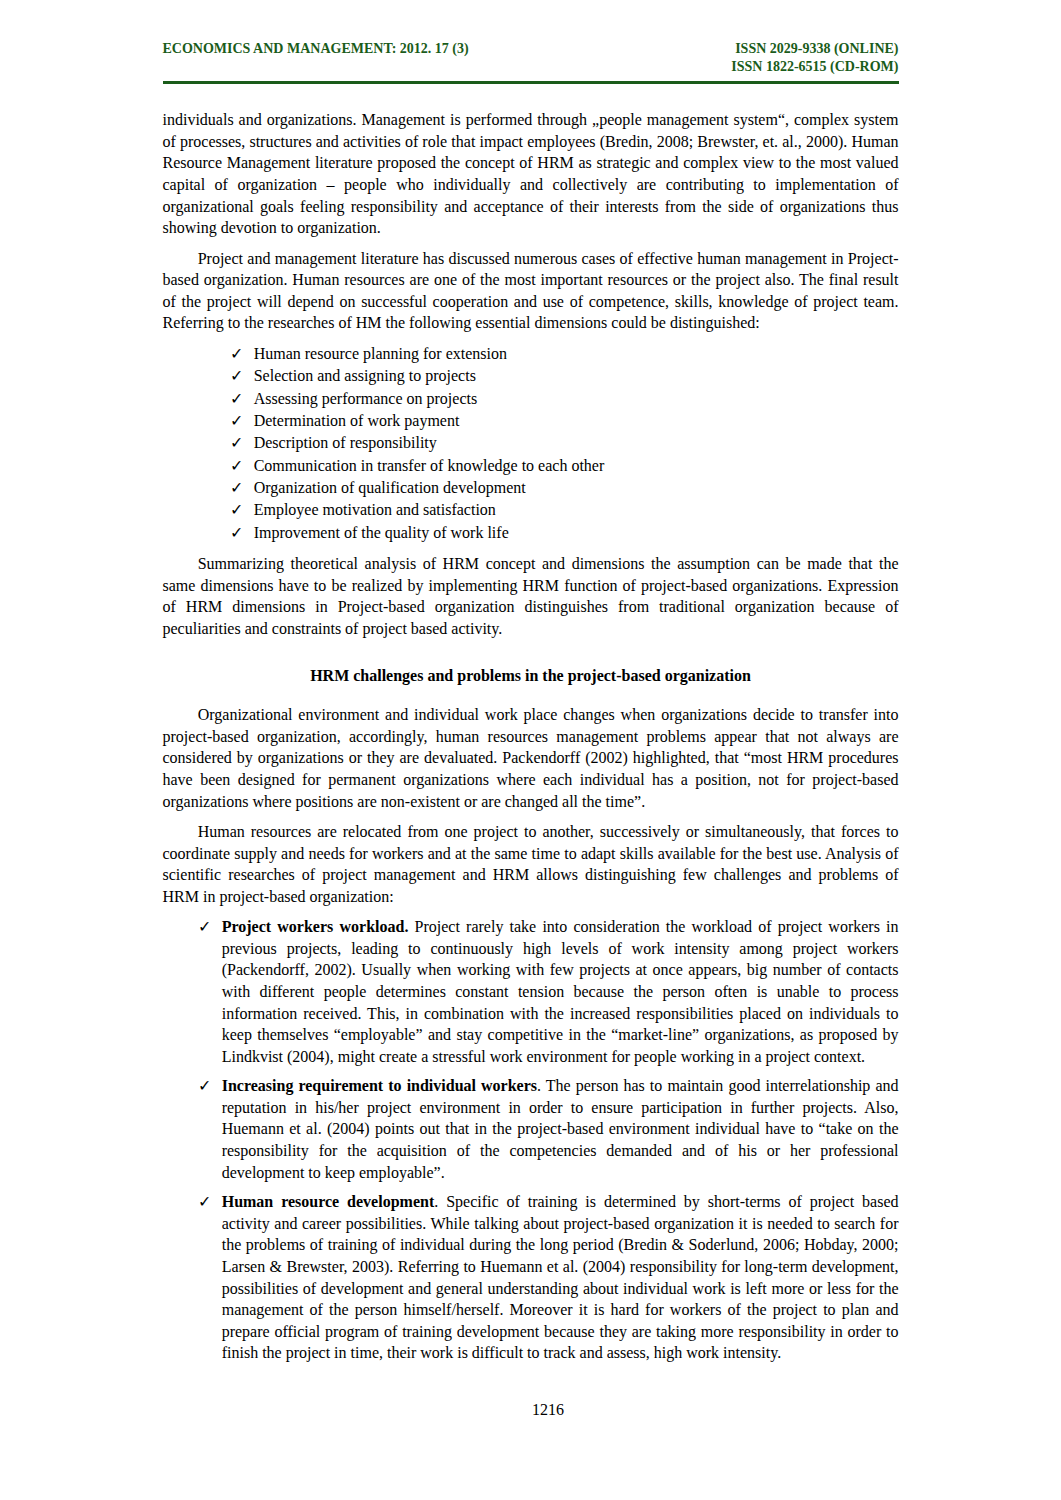ECONOMICS AND MANAGEMENT: 2012. 17 (3)
ISSN 2029-9338 (ONLINE)
ISSN 1822-6515 (CD-ROM)
individuals and organizations. Management is performed through „people management system“, complex system of processes, structures and activities of role that impact employees (Bredin, 2008; Brewster, et. al., 2000). Human Resource Management literature proposed the concept of HRM as strategic and complex view to the most valued capital of organization – people who individually and collectively are contributing to implementation of organizational goals feeling responsibility and acceptance of their interests from the side of organizations thus showing devotion to organization.
Project and management literature has discussed numerous cases of effective human management in Project-based organization. Human resources are one of the most important resources or the project also. The final result of the project will depend on successful cooperation and use of competence, skills, knowledge of project team. Referring to the researches of HM the following essential dimensions could be distinguished:
Human resource planning for extension
Selection and assigning to projects
Assessing performance on projects
Determination of work payment
Description of responsibility
Communication in transfer of knowledge to each other
Organization of qualification development
Employee motivation and satisfaction
Improvement of the quality of work life
Summarizing theoretical analysis of HRM concept and dimensions the assumption can be made that the same dimensions have to be realized by implementing HRM function of project-based organizations. Expression of HRM dimensions in Project-based organization distinguishes from traditional organization because of peculiarities and constraints of project based activity.
HRM challenges and problems in the project-based organization
Organizational environment and individual work place changes when organizations decide to transfer into project-based organization, accordingly, human resources management problems appear that not always are considered by organizations or they are devaluated. Packendorff (2002) highlighted, that “most HRM procedures have been designed for permanent organizations where each individual has a position, not for project-based organizations where positions are non-existent or are changed all the time”.
Human resources are relocated from one project to another, successively or simultaneously, that forces to coordinate supply and needs for workers and at the same time to adapt skills available for the best use. Analysis of scientific researches of project management and HRM allows distinguishing few challenges and problems of HRM in project-based organization:
Project workers workload. Project rarely take into consideration the workload of project workers in previous projects, leading to continuously high levels of work intensity among project workers (Packendorff, 2002). Usually when working with few projects at once appears, big number of contacts with different people determines constant tension because the person often is unable to process information received. This, in combination with the increased responsibilities placed on individuals to keep themselves “employable” and stay competitive in the “market-line” organizations, as proposed by Lindkvist (2004), might create a stressful work environment for people working in a project context.
Increasing requirement to individual workers. The person has to maintain good interrelationship and reputation in his/her project environment in order to ensure participation in further projects. Also, Huemann et al. (2004) points out that in the project-based environment individual have to “take on the responsibility for the acquisition of the competencies demanded and of his or her professional development to keep employable”.
Human resource development. Specific of training is determined by short-terms of project based activity and career possibilities. While talking about project-based organization it is needed to search for the problems of training of individual during the long period (Bredin & Soderlund, 2006; Hobday, 2000; Larsen & Brewster, 2003). Referring to Huemann et al. (2004) responsibility for long-term development, possibilities of development and general understanding about individual work is left more or less for the management of the person himself/herself. Moreover it is hard for workers of the project to plan and prepare official program of training development because they are taking more responsibility in order to finish the project in time, their work is difficult to track and assess, high work intensity.
1216